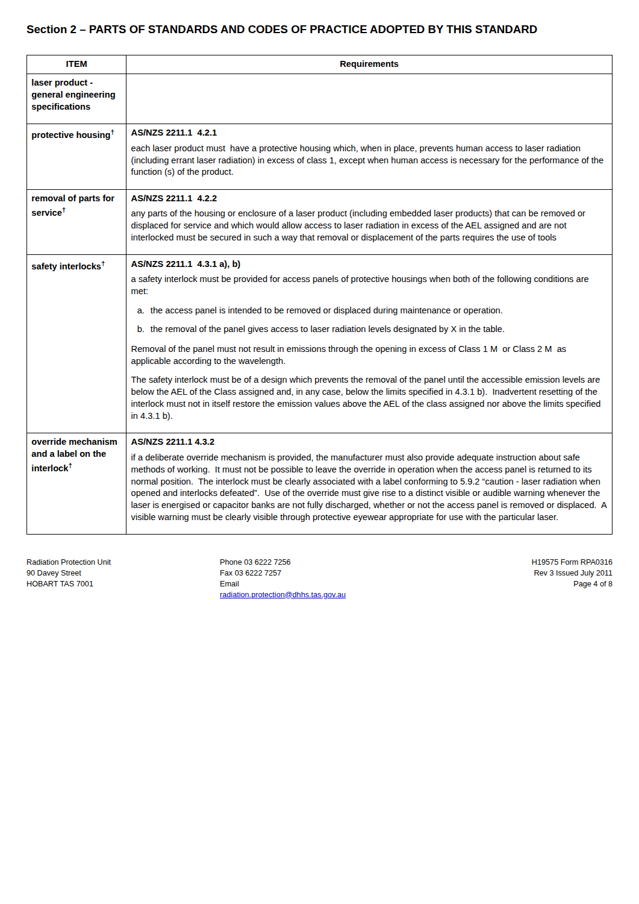Section 2 – PARTS OF STANDARDS AND CODES OF PRACTICE ADOPTED BY THIS STANDARD
| ITEM | Requirements |
| --- | --- |
| laser product -general engineering specifications | |
| protective housing † | AS/NZS 2211.1 4.2.1 each laser product must have a protective housing which, when in place, prevents human access to laser radiation (including errant laser radiation) in excess of class 1, except when human access is necessary for the performance of the function (s) of the product. |
| removal of parts for service † | AS/NZS 2211.1 4.2.2 any parts of the housing or enclosure of a laser product (including embedded laser products) that can be removed or displaced for service and which would allow access to laser radiation in excess of the AEL assigned and are not interlocked must be secured in such a way that removal or displacement of the parts requires the use of tools |
| safety interlocks † | AS/NZS 2211.1 4.3.1 a), b) a safety interlock must be provided for access panels of protective housings when both of the following conditions are met: the access panel is intended to be removed or displaced during maintenance or operation. the removal of the panel gives access to laser radiation levels designated by X in the table. Removal of the panel must not result in emissions through the opening in excess of Class 1 M or Class 2 M as applicable according to the wavelength. The safety interlock must be of a design which prevents the removal of the panel until the accessible emission levels are below the AEL of the Class assigned and, in any case, below the limits specified in 4.3.1 b). Inadvertent resetting of the interlock must not in itself restore the emission values above the AEL of the class assigned nor above the limits specified in 4.3.1 b). |
| override mechanism and a label on the interlock † | AS/NZS 2211.1 4.3.2 if a deliberate override mechanism is provided, the manufacturer must also provide adequate instruction about safe methods of working. It must not be possible to leave the override in operation when the access panel is returned to its normal position. The interlock must be clearly associated with a label conforming to 5.9.2 “caution - laser radiation when opened and interlocks defeated”. Use of the override must give rise to a distinct visible or audible warning whenever the laser is energised or capacitor banks are not fully discharged, whether or not the access panel is removed or displaced. A visible warning must be clearly visible through protective eyewear appropriate for use with the particular laser. |
| Radiation Protection Unit | Phone 03 6222 7256 | H19575 Form RPA0316 |
| 90 Davey Street | Fax 03 6222 7257 | Rev 3 Issued July 2011 |
| HOBART TAS 7001 | Email | Page 4 of 8 |
| | radiation.protection@dhhs.tas.gov.au | |